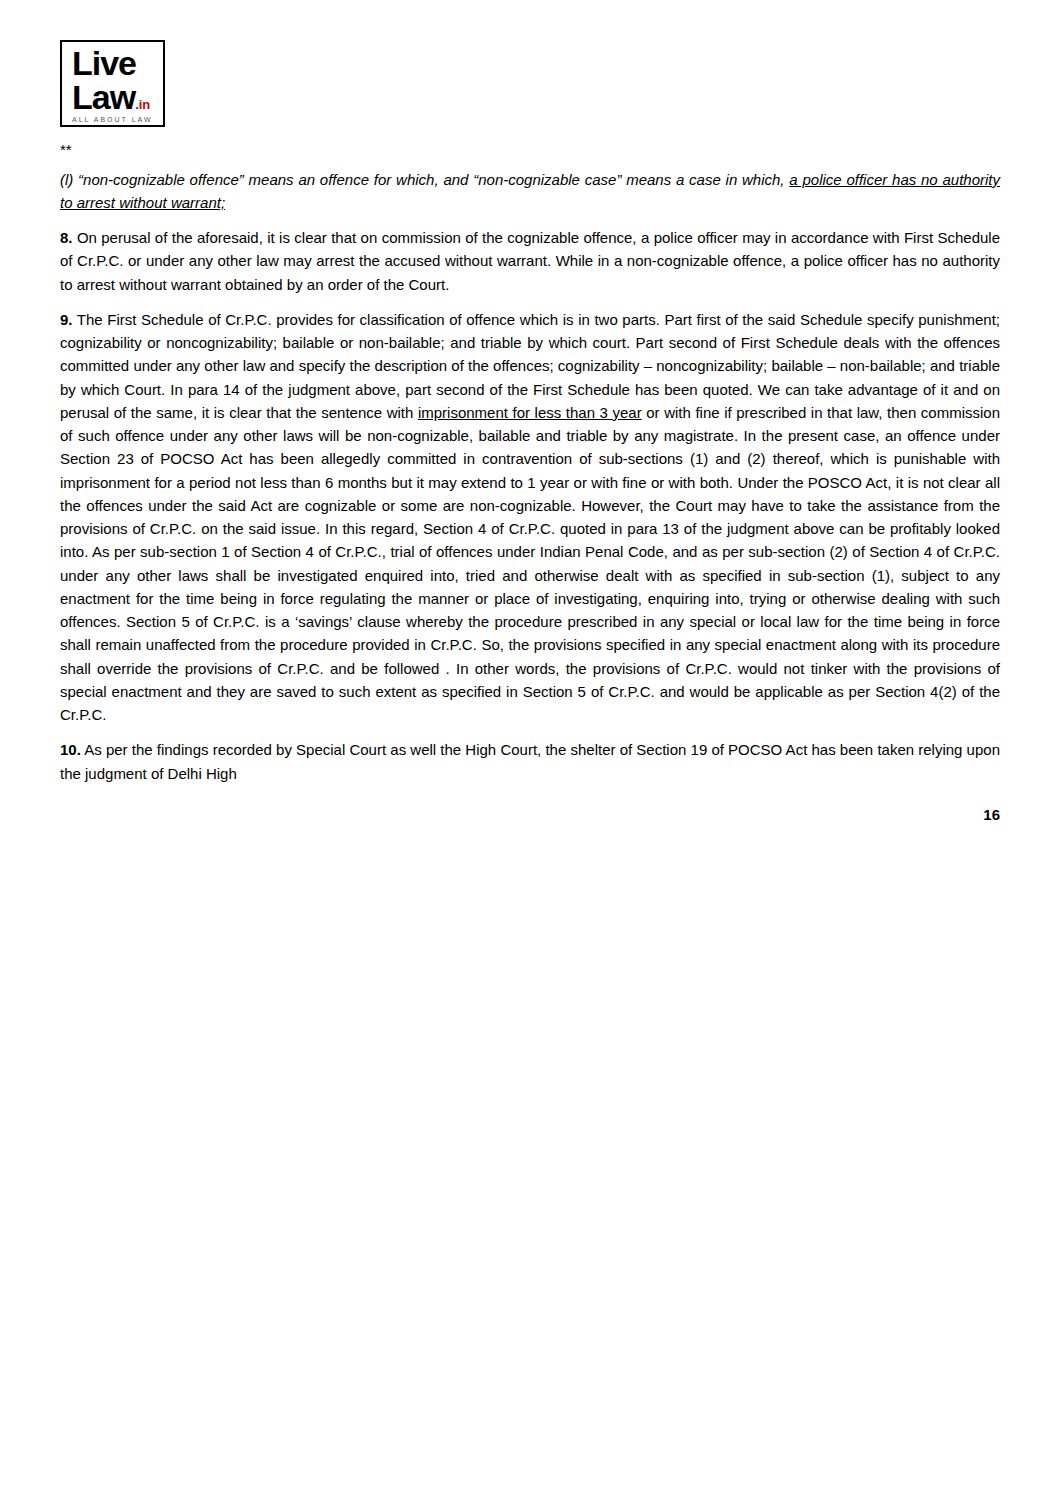Live
Law.in
ALL ABOUT LAW
**
(l) “non-cognizable offence” means an offence for which, and “non-cognizable case” means a case in which, a police officer has no authority to arrest without warrant;
8. On perusal of the aforesaid, it is clear that on commission of the cognizable offence, a police officer may in accordance with First Schedule of Cr.P.C. or under any other law may arrest the accused without warrant. While in a non-cognizable offence, a police officer has no authority to arrest without warrant obtained by an order of the Court.
9. The First Schedule of Cr.P.C. provides for classification of offence which is in two parts. Part first of the said Schedule specify punishment; cognizability or noncognizability; bailable or non-bailable; and triable by which court. Part second of First Schedule deals with the offences committed under any other law and specify the description of the offences; cognizability – noncognizability; bailable – non-bailable; and triable by which Court. In para 14 of the judgment above, part second of the First Schedule has been quoted. We can take advantage of it and on perusal of the same, it is clear that the sentence with imprisonment for less than 3 year or with fine if prescribed in that law, then commission of such offence under any other laws will be non-cognizable, bailable and triable by any magistrate. In the present case, an offence under Section 23 of POCSO Act has been allegedly committed in contravention of sub-sections (1) and (2) thereof, which is punishable with imprisonment for a period not less than 6 months but it may extend to 1 year or with fine or with both. Under the POSCO Act, it is not clear all the offences under the said Act are cognizable or some are non-cognizable. However, the Court may have to take the assistance from the provisions of Cr.P.C. on the said issue. In this regard, Section 4 of Cr.P.C. quoted in para 13 of the judgment above can be profitably looked into. As per sub-section 1 of Section 4 of Cr.P.C., trial of offences under Indian Penal Code, and as per sub-section (2) of Section 4 of Cr.P.C. under any other laws shall be investigated enquired into, tried and otherwise dealt with as specified in sub-section (1), subject to any enactment for the time being in force regulating the manner or place of investigating, enquiring into, trying or otherwise dealing with such offences. Section 5 of Cr.P.C. is a ‘savings’ clause whereby the procedure prescribed in any special or local law for the time being in force shall remain unaffected from the procedure provided in Cr.P.C. So, the provisions specified in any special enactment along with its procedure shall override the provisions of Cr.P.C. and be followed . In other words, the provisions of Cr.P.C. would not tinker with the provisions of special enactment and they are saved to such extent as specified in Section 5 of Cr.P.C. and would be applicable as per Section 4(2) of the Cr.P.C.
10. As per the findings recorded by Special Court as well the High Court, the shelter of Section 19 of POCSO Act has been taken relying upon the judgment of Delhi High
16